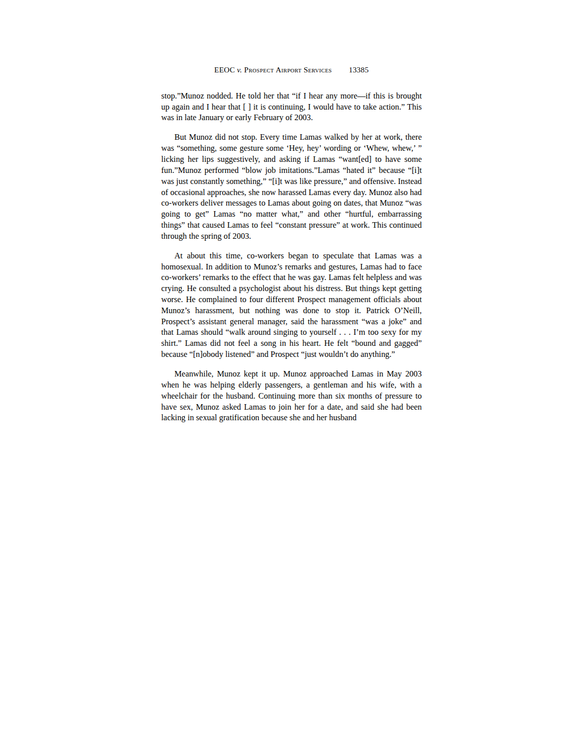EEOC v. Prospect Airport Services 13385
stop.”Munoz nodded. He told her that “if I hear any more—if this is brought up again and I hear that [ ] it is continuing, I would have to take action.” This was in late January or early February of 2003.
But Munoz did not stop. Every time Lamas walked by her at work, there was “something, some gesture some ‘Hey, hey’ wording or ‘Whew, whew,’ ” licking her lips suggestively, and asking if Lamas “want[ed] to have some fun.”Munoz performed “blow job imitations.”Lamas “hated it” because “[i]t was just constantly something,” “[i]t was like pressure,” and offensive. Instead of occasional approaches, she now harassed Lamas every day. Munoz also had co-workers deliver messages to Lamas about going on dates, that Munoz “was going to get” Lamas “no matter what,” and other “hurtful, embarrassing things” that caused Lamas to feel “constant pressure” at work. This continued through the spring of 2003.
At about this time, co-workers began to speculate that Lamas was a homosexual. In addition to Munoz’s remarks and gestures, Lamas had to face co-workers’ remarks to the effect that he was gay. Lamas felt helpless and was crying. He consulted a psychologist about his distress. But things kept getting worse. He complained to four different Prospect management officials about Munoz’s harassment, but nothing was done to stop it. Patrick O’Neill, Prospect’s assistant general manager, said the harassment “was a joke” and that Lamas should “walk around singing to yourself . . . I’m too sexy for my shirt.” Lamas did not feel a song in his heart. He felt “bound and gagged” because “[n]obody listened” and Prospect “just wouldn’t do anything.”
Meanwhile, Munoz kept it up. Munoz approached Lamas in May 2003 when he was helping elderly passengers, a gentleman and his wife, with a wheelchair for the husband. Continuing more than six months of pressure to have sex, Munoz asked Lamas to join her for a date, and said she had been lacking in sexual gratification because she and her husband